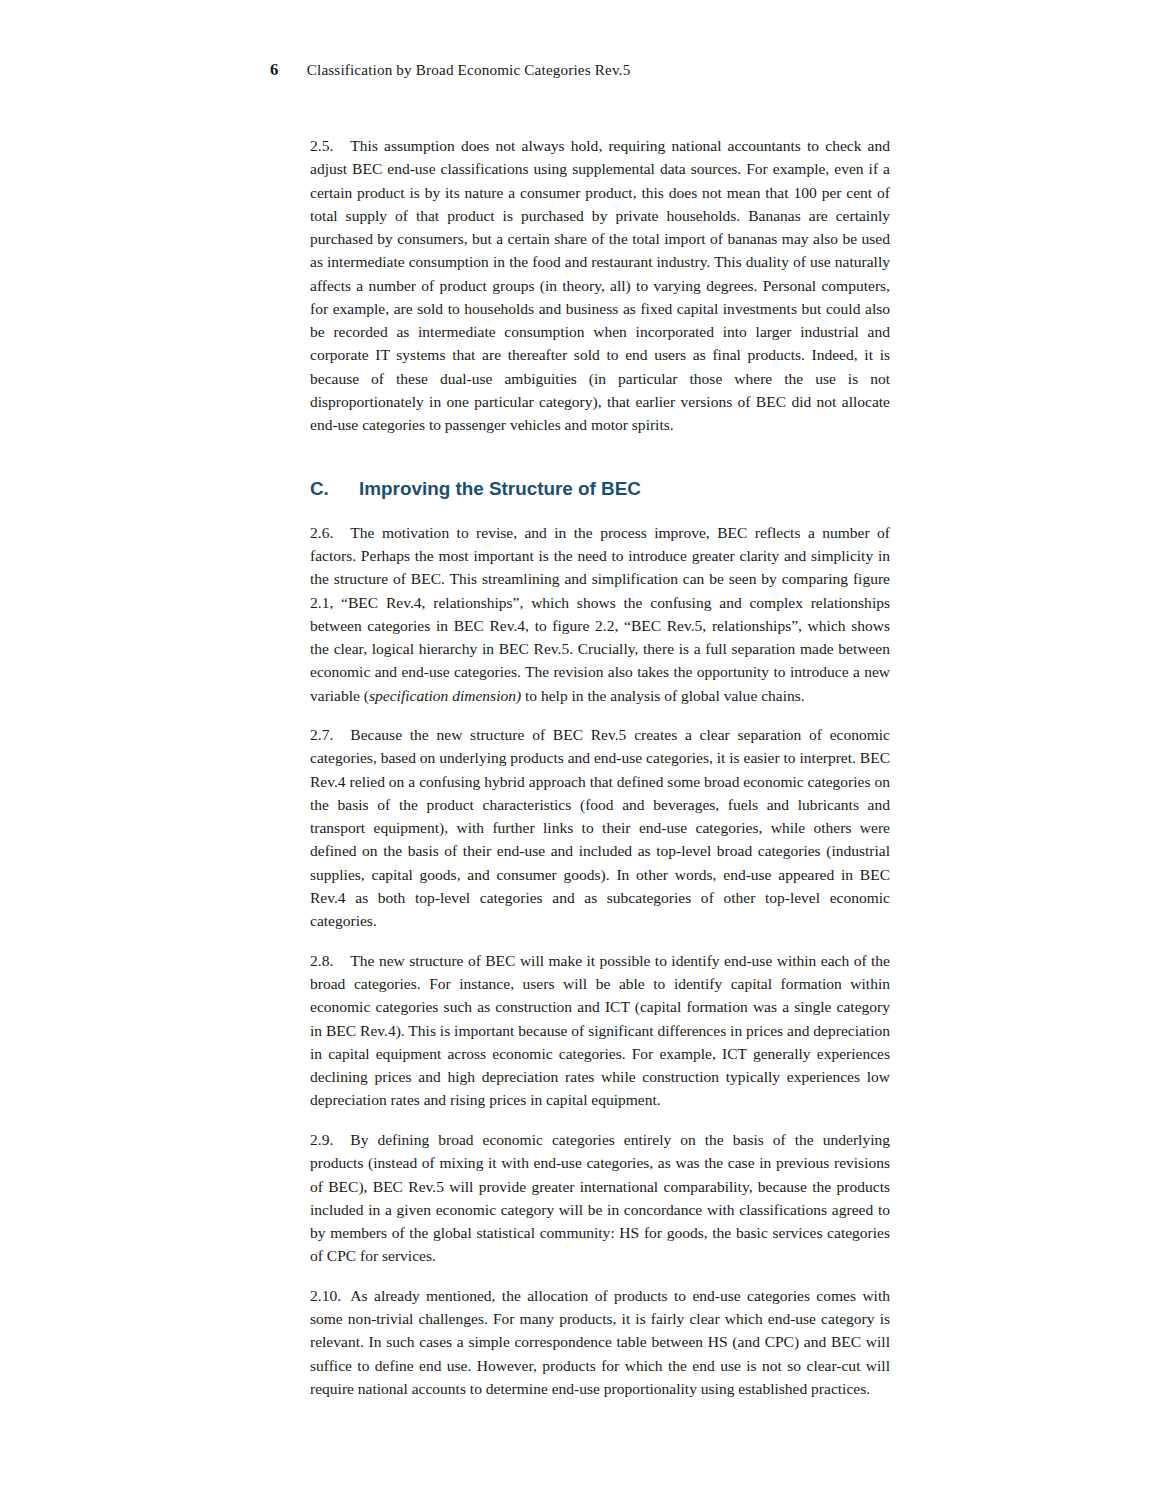6 Classification by Broad Economic Categories Rev.5
2.5. This assumption does not always hold, requiring national accountants to check and adjust BEC end-use classifications using supplemental data sources. For example, even if a certain product is by its nature a consumer product, this does not mean that 100 per cent of total supply of that product is purchased by private households. Bananas are certainly purchased by consumers, but a certain share of the total import of bananas may also be used as intermediate consumption in the food and restaurant industry. This duality of use naturally affects a number of product groups (in theory, all) to varying degrees. Personal computers, for example, are sold to households and business as fixed capital investments but could also be recorded as intermediate consumption when incorporated into larger industrial and corporate IT systems that are thereafter sold to end users as final products. Indeed, it is because of these dual-use ambiguities (in particular those where the use is not disproportionately in one particular category), that earlier versions of BEC did not allocate end-use categories to passenger vehicles and motor spirits.
C. Improving the Structure of BEC
2.6. The motivation to revise, and in the process improve, BEC reflects a number of factors. Perhaps the most important is the need to introduce greater clarity and simplicity in the structure of BEC. This streamlining and simplification can be seen by comparing figure 2.1, “BEC Rev.4, relationships”, which shows the confusing and complex relationships between categories in BEC Rev.4, to figure 2.2, “BEC Rev.5, relationships”, which shows the clear, logical hierarchy in BEC Rev.5. Crucially, there is a full separation made between economic and end-use categories. The revision also takes the opportunity to introduce a new variable (specification dimension) to help in the analysis of global value chains.
2.7. Because the new structure of BEC Rev.5 creates a clear separation of economic categories, based on underlying products and end-use categories, it is easier to interpret. BEC Rev.4 relied on a confusing hybrid approach that defined some broad economic categories on the basis of the product characteristics (food and beverages, fuels and lubricants and transport equipment), with further links to their end-use categories, while others were defined on the basis of their end-use and included as top-level broad categories (industrial supplies, capital goods, and consumer goods). In other words, end-use appeared in BEC Rev.4 as both top-level categories and as subcategories of other top-level economic categories.
2.8. The new structure of BEC will make it possible to identify end-use within each of the broad categories. For instance, users will be able to identify capital formation within economic categories such as construction and ICT (capital formation was a single category in BEC Rev.4). This is important because of significant differences in prices and depreciation in capital equipment across economic categories. For example, ICT generally experiences declining prices and high depreciation rates while construction typically experiences low depreciation rates and rising prices in capital equipment.
2.9. By defining broad economic categories entirely on the basis of the underlying products (instead of mixing it with end-use categories, as was the case in previous revisions of BEC), BEC Rev.5 will provide greater international comparability, because the products included in a given economic category will be in concordance with classifications agreed to by members of the global statistical community: HS for goods, the basic services categories of CPC for services.
2.10. As already mentioned, the allocation of products to end-use categories comes with some non-trivial challenges. For many products, it is fairly clear which end-use category is relevant. In such cases a simple correspondence table between HS (and CPC) and BEC will suffice to define end use. However, products for which the end use is not so clear-cut will require national accounts to determine end-use proportionality using established practices.